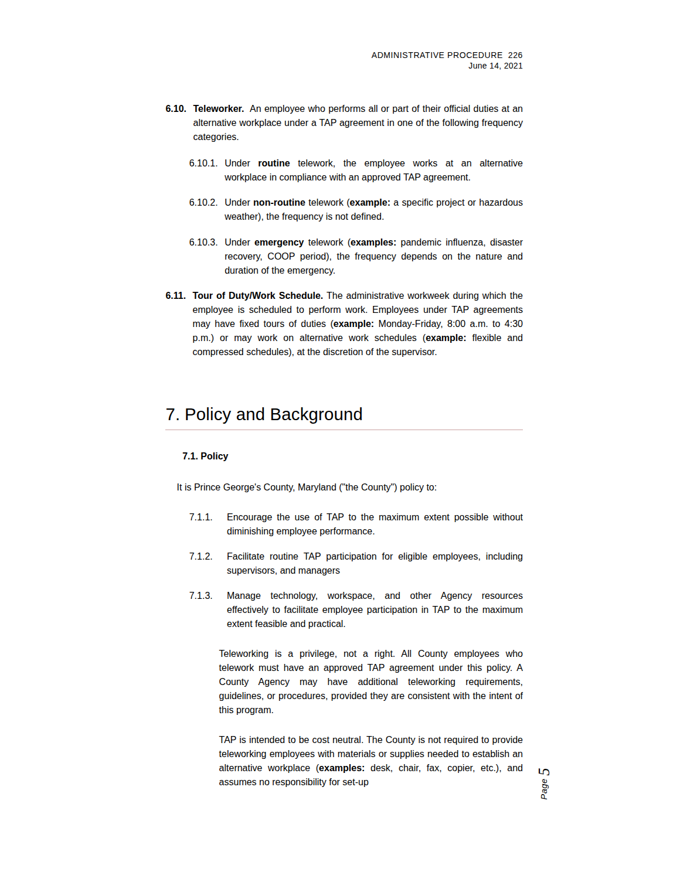ADMINISTRATIVE PROCEDURE 226
June 14, 2021
6.10.
Teleworker. An employee who performs all or part of their official duties at an alternative workplace under a TAP agreement in one of the following frequency categories.
6.10.1.
Under routine telework, the employee works at an alternative workplace in compliance with an approved TAP agreement.
6.10.2.
Under non-routine telework (example: a specific project or hazardous weather), the frequency is not defined.
6.10.3.
Under emergency telework (examples: pandemic influenza, disaster recovery, COOP period), the frequency depends on the nature and duration of the emergency.
6.11.
Tour of Duty/Work Schedule. The administrative workweek during which the employee is scheduled to perform work. Employees under TAP agreements may have fixed tours of duties (example: Monday-Friday, 8:00 a.m. to 4:30 p.m.) or may work on alternative work schedules (example: flexible and compressed schedules), at the discretion of the supervisor.
7. Policy and Background
7.1. Policy
It is Prince George's County, Maryland ("the County") policy to:
7.1.1.
Encourage the use of TAP to the maximum extent possible without diminishing employee performance.
7.1.2.
Facilitate routine TAP participation for eligible employees, including supervisors, and managers
7.1.3.
Manage technology, workspace, and other Agency resources effectively to facilitate employee participation in TAP to the maximum extent feasible and practical.
Teleworking is a privilege, not a right. All County employees who telework must have an approved TAP agreement under this policy. A County Agency may have additional teleworking requirements, guidelines, or procedures, provided they are consistent with the intent of this program.
TAP is intended to be cost neutral. The County is not required to provide teleworking employees with materials or supplies needed to establish an alternative workplace (examples: desk, chair, fax, copier, etc.), and assumes no responsibility for set-up
Page 5